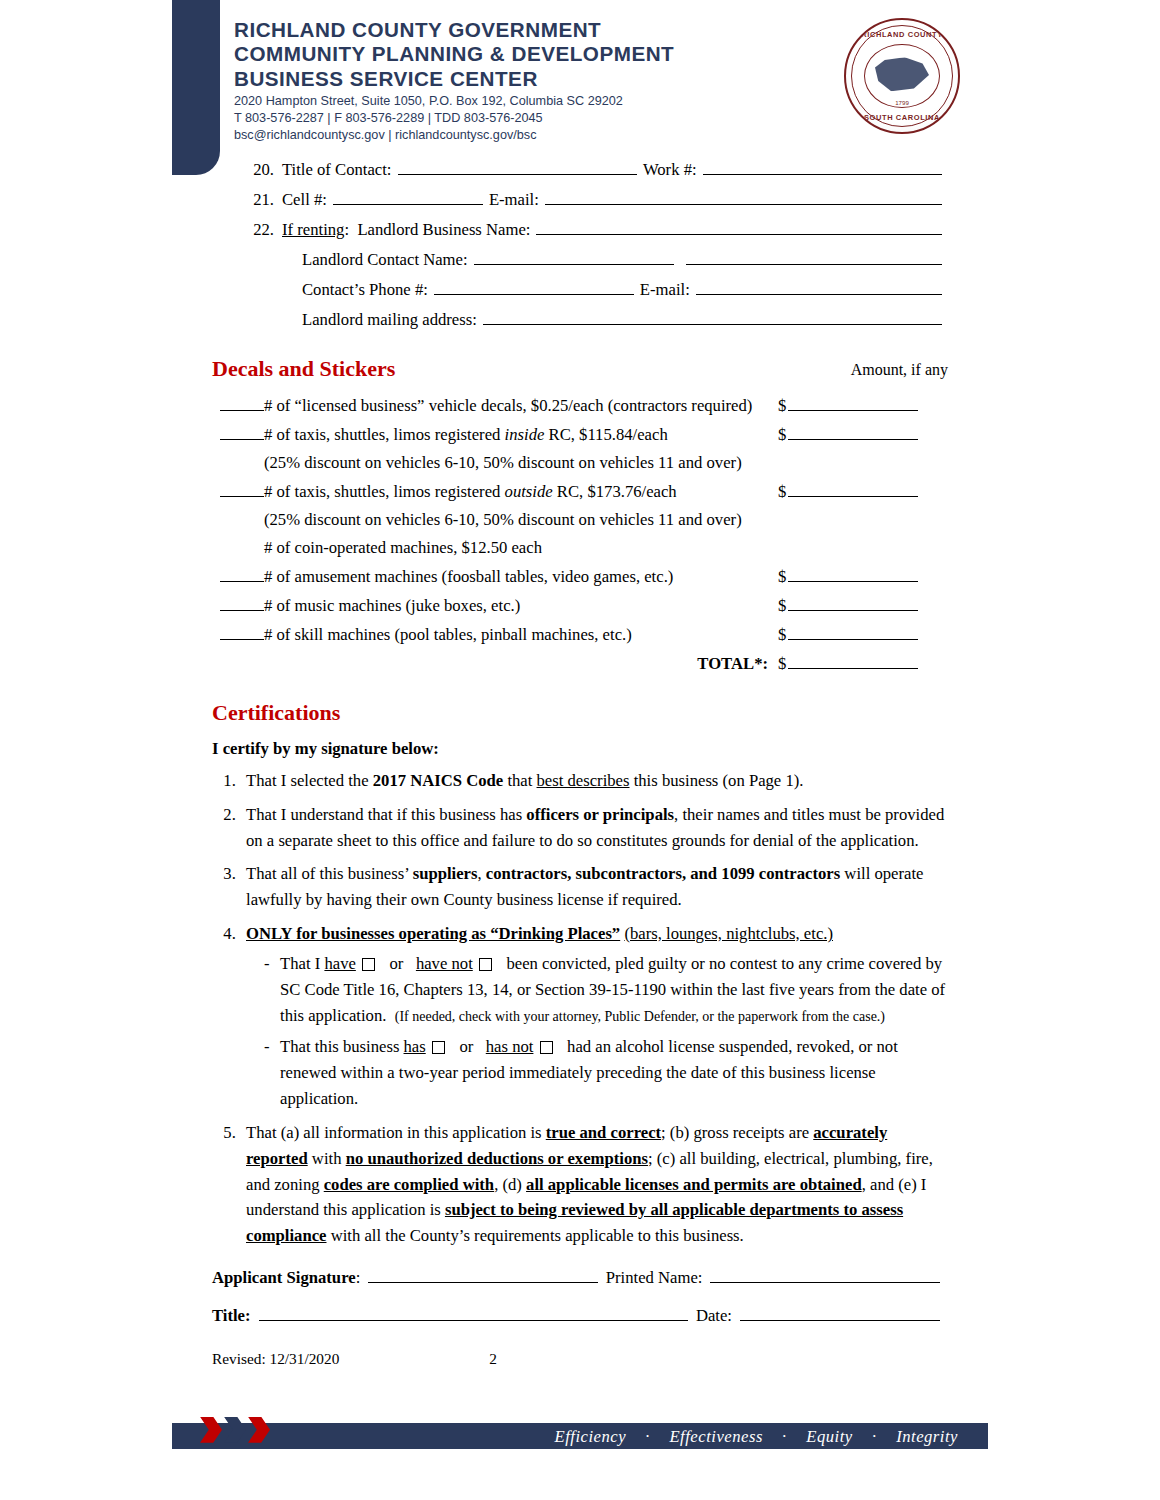RICHLAND COUNTY GOVERNMENT
COMMUNITY PLANNING & DEVELOPMENT
BUSINESS SERVICE CENTER
2020 Hampton Street, Suite 1050, P.O. Box 192, Columbia SC 29202
T 803-576-2287 | F 803-576-2289 | TDD 803-576-2045
bsc@richlandcountysc.gov | richlandcountysc.gov/bsc
RICHLAND COUNTY
1799
SOUTH CAROLINA
20. Title of Contact: Work #:
21. Cell #: E-mail:
22. If renting: Landlord Business Name:
Landlord Contact Name:
Contact’s Phone #: E-mail:
Landlord mailing address:
Decals and Stickers
Amount, if any
| | # of “licensed business” vehicle decals, $0.25/each (contractors required) | $ |
| | # of taxis, shuttles, limos registered inside RC, $115.84/each | $ |
| | (25% discount on vehicles 6-10, 50% discount on vehicles 11 and over) | |
| | # of taxis, shuttles, limos registered outside RC, $173.76/each | $ |
| | (25% discount on vehicles 6-10, 50% discount on vehicles 11 and over) | |
| | # of coin-operated machines, $12.50 each | |
| | # of amusement machines (foosball tables, video games, etc.) | $ |
| | # of music machines (juke boxes, etc.) | $ |
| | # of skill machines (pool tables, pinball machines, etc.) | $ |
| | TOTAL *: | $ |
Certifications
I certify by my signature below:
That I selected the 2017 NAICS Code that best describes this business (on Page 1).
That I understand that if this business has officers or principals, their names and titles must be provided on a separate sheet to this office and failure to do so constitutes grounds for denial of the application.
That all of this business’ suppliers, contractors, subcontractors, and 1099 contractors will operate lawfully by having their own County business license if required.
ONLY for businesses operating as “Drinking Places” (bars, lounges, nightclubs, etc.)
That I have or have not been convicted, pled guilty or no contest to any crime covered by SC Code Title 16, Chapters 13, 14, or Section 39-15-1190 within the last five years from the date of this application. (If needed, check with your attorney, Public Defender, or the paperwork from the case.)
That this business has or has not had an alcohol license suspended, revoked, or not renewed within a two-year period immediately preceding the date of this business license application.
That (a) all information in this application is true and correct; (b) gross receipts are accurately reported with no unauthorized deductions or exemptions; (c) all building, electrical, plumbing, fire, and zoning codes are complied with, (d) all applicable licenses and permits are obtained, and (e) I understand this application is subject to being reviewed by all applicable departments to assess compliance with all the County’s requirements applicable to this business.
Applicant Signature: Printed Name:
Title: Date:
Revised: 12/31/2020 2
Efficiency · Effectiveness · Equity · Integrity